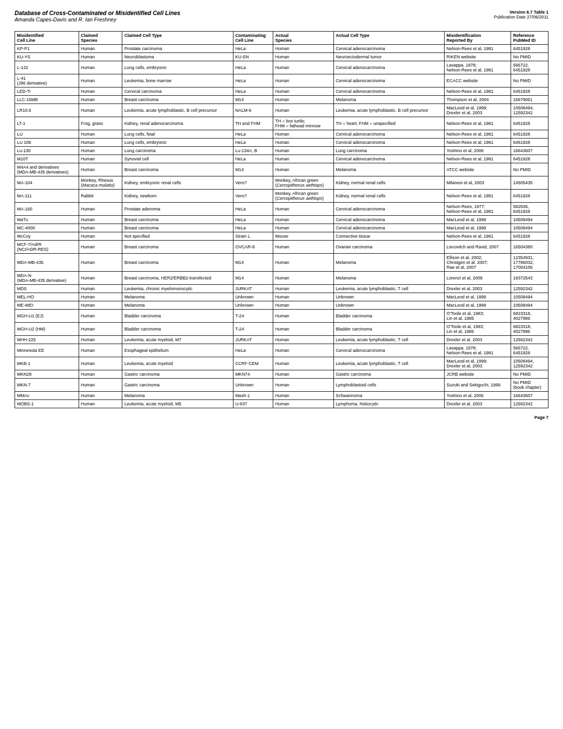Database of Cross-Contaminated or Misidentified Cell Lines
Amanda Capes-Davis and R. Ian Freshney
Version 6.7 Table 1
Publication Date 27/06/2011
| Misidentified Cell Line | Claimed Species | Claimed Cell Type | Contaminating Cell Line | Actual Species | Actual Cell Type | Misidentification Reported By | Reference PubMed ID |
| --- | --- | --- | --- | --- | --- | --- | --- |
| KP-P1 | Human | Prostate carcinoma | HeLa | Human | Cervical adenocarcinoma | Nelson-Rees et al, 1981 | 6451928 |
| KU-YS | Human | Neuroblastoma | KU-SN | Human | Neuroectodermal tumor | RIKEN website | No PMID |
| L-132 | Human | Lung cells, embryonic | HeLa | Human | Cervical adenocarcinoma | Lavappa, 1978; Nelson-Rees et al, 1981 | 566722, 6451928 |
| L-41 (J96 derivative) | Human | Leukemia, bone marrow | HeLa | Human | Cervical adenocarcinoma | ECACC website | No PMID |
| LED-Ti | Human | Cervical carcinoma | HeLa | Human | Cervical adenocarcinoma | Nelson-Rees et al, 1981 | 6451928 |
| LLC-15MB | Human | Breast carcinoma | M14 | Human | Melanoma | Thompson et al, 2004 | 15679051 |
| LR10.6 | Human | Leukemia, acute lymphoblastic, B cell precursor | NALM-6 | Human | Leukemia, acute lymphoblastic, B cell precursor | MacLeod et al, 1999; Drexler et al, 2003 | 10508494, 12592342 |
| LT-1 | Frog, grass | Kidney, renal adenocarcinoma | TH and FHM | TH = box turtle; FHM = fathead minnow | TH = heart; FHM = unspecified | Nelson-Rees et al, 1981 | 6451928 |
| LU | Human | Lung cells, fetal | HeLa | Human | Cervical adenocarcinoma | Nelson-Rees et al, 1981 | 6451928 |
| LU 106 | Human | Lung cells, embryonic | HeLa | Human | Cervical adenocarcinoma | Nelson-Rees et al, 1981 | 6451928 |
| Lu-130 | Human | Lung carcinoma | Lu-134A, B | Human | Lung carcinoma | Yoshino et al, 2006 | 16643607 |
| M10T | Human | Synovial cell | HeLa | Human | Cervical adenocarcinoma | Nelson-Rees et al, 1981 | 6451928 |
| M4A4 and derivatives (MDA-MB-435 derivatives) | Human | Breast carcinoma | M14 | Human | Melanoma | ATCC website | No PMID |
| MA-104 | Monkey, Rhesus ( Macaca mulatta ) | Kidney, embryonic renal cells | Vero? | Monkey, African green ( Cercopithecus aethiops ) | Kidney, normal renal cells | Milanesi et al, 2003 | 14505435 |
| MA-111 | Rabbit | Kidney, newborn | Vero? | Monkey, African green ( Cercopithecus aethiops ) | Kidney, normal renal cells | Nelson-Rees et al, 1981 | 6451928 |
| MA-160 | Human | Prostate adenoma | HeLa | Human | Cervical adenocarcinoma | Nelson-Rees, 1977; Nelson-Rees et al, 1981 | 562836, 6451928 |
| MaTu | Human | Breast carcinoma | HeLa | Human | Cervical adenocarcinoma | MacLeod et al, 1999 | 10508494 |
| MC-4000 | Human | Breast carcinoma | HeLa | Human | Cervical adenocarcinoma | MacLeod et al, 1999 | 10508494 |
| McCoy | Human | Not specified | Strain L | Mouse | Connective tissue | Nelson-Rees et al, 1981 | 6451928 |
| MCF-7/AdrR (NCI/ADR-RES) | Human | Breast carcinoma | OVCAR-8 | Human | Ovarian carcinoma | Liscovitch and Ravid, 2007 | 16504380 |
| MDA-MB-435 | Human | Breast carcinoma | M14 | Human | Melanoma | Ellison et al, 2002; Christgen et al, 2007; Rae et al, 2007 | 12354931, 17786032, 17004106 |
| MDA-N (MDA-MB-435 derivative) | Human | Breast carcinoma, HER2/ERBB2-transfected | M14 | Human | Melanoma | Lorenzi et al, 2009 | 19372543 |
| MDS | Human | Leukemia, chronic myelomonocytic | JURKAT | Human | Leukemia, acute lymphoblastic, T cell | Drexler et al, 2003 | 12592342 |
| MEL-HO | Human | Melanoma | Unknown | Human | Unknown | MacLeod et al, 1999 | 10508494 |
| ME-WEI | Human | Melanoma | Unknown | Human | Unknown | MacLeod et al, 1999 | 10508494 |
| MGH-U1 (EJ) | Human | Bladder carcinoma | T-24 | Human | Bladder carcinoma | O'Toole et al, 1983; Lin et al, 1985 | 6823318, 4027986 |
| MGH-U2 (HM) | Human | Bladder carcinoma | T-24 | Human | Bladder carcinoma | O'Toole et al, 1983; Lin et al, 1985 | 6823318, 4027986 |
| MHH-225 | Human | Leukemia, acute myeloid, M7 | JURKAT | Human | Leukemia, acute lymphoblastic, T cell | Drexler et al, 2003 | 12592342 |
| Minnesota EE | Human | Esophageal epithelium | HeLa | Human | Cervical adenocarcinoma | Lavappa, 1978; Nelson-Rees et al, 1981 | 566722, 6451928 |
| MKB-1 | Human | Leukemia, acute myeloid | CCRF-CEM | Human | Leukemia, acute lymphoblastic, T cell | MacLeod et al, 1999; Drexler et al, 2003 | 10508494, 12592342 |
| MKN28 | Human | Gastric carcinoma | MKN74 | Human | Gastric carcinoma | JCRB website | No PMID |
| MKN-7 | Human | Gastric carcinoma | Unknown | Human | Lymphoblastoid cells | Suzuki and Sekiguchi, 1999 | No PMID (book chapter) |
| MMAc | Human | Melanoma | Mash-1 | Human | Schwannoma | Yoshino et al, 2006 | 16643607 |
| MOBS-1 | Human | Leukemia, acute myeloid, M5 | U-937 | Human | Lymphoma, histiocytic | Drexler et al, 2003 | 12592342 |
Page 7